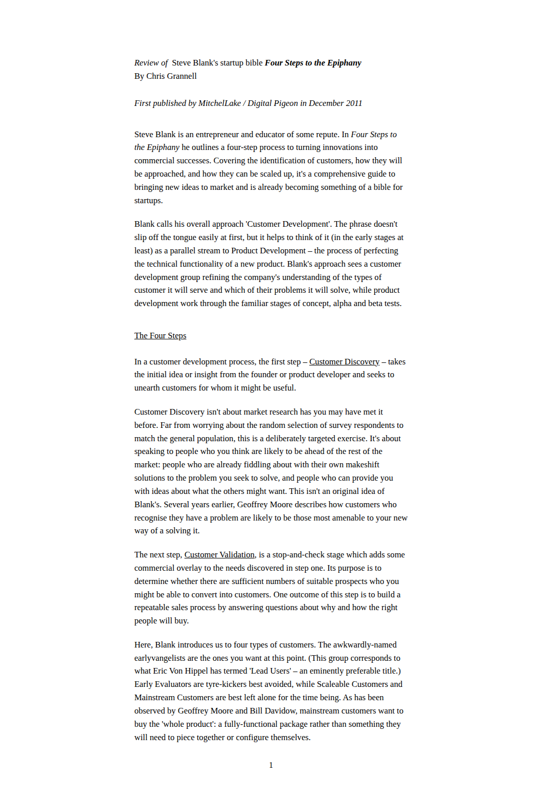Review of Steve Blank's startup bible Four Steps to the Epiphany
By Chris Grannell
First published by MitchelLake / Digital Pigeon in December 2011
Steve Blank is an entrepreneur and educator of some repute. In Four Steps to the Epiphany he outlines a four-step process to turning innovations into commercial successes. Covering the identification of customers, how they will be approached, and how they can be scaled up, it's a comprehensive guide to bringing new ideas to market and is already becoming something of a bible for startups.
Blank calls his overall approach 'Customer Development'. The phrase doesn't slip off the tongue easily at first, but it helps to think of it (in the early stages at least) as a parallel stream to Product Development – the process of perfecting the technical functionality of a new product. Blank's approach sees a customer development group refining the company's understanding of the types of customer it will serve and which of their problems it will solve, while product development work through the familiar stages of concept, alpha and beta tests.
The Four Steps
In a customer development process, the first step – Customer Discovery – takes the initial idea or insight from the founder or product developer and seeks to unearth customers for whom it might be useful.
Customer Discovery isn't about market research has you may have met it before. Far from worrying about the random selection of survey respondents to match the general population, this is a deliberately targeted exercise. It's about speaking to people who you think are likely to be ahead of the rest of the market: people who are already fiddling about with their own makeshift solutions to the problem you seek to solve, and people who can provide you with ideas about what the others might want. This isn't an original idea of Blank's. Several years earlier, Geoffrey Moore describes how customers who recognise they have a problem are likely to be those most amenable to your new way of a solving it.
The next step, Customer Validation, is a stop-and-check stage which adds some commercial overlay to the needs discovered in step one. Its purpose is to determine whether there are sufficient numbers of suitable prospects who you might be able to convert into customers. One outcome of this step is to build a repeatable sales process by answering questions about why and how the right people will buy.
Here, Blank introduces us to four types of customers. The awkwardly-named earlyvangelists are the ones you want at this point. (This group corresponds to what Eric Von Hippel has termed 'Lead Users' – an eminently preferable title.) Early Evaluators are tyre-kickers best avoided, while Scaleable Customers and Mainstream Customers are best left alone for the time being. As has been observed by Geoffrey Moore and Bill Davidow, mainstream customers want to buy the 'whole product': a fully-functional package rather than something they will need to piece together or configure themselves.
1